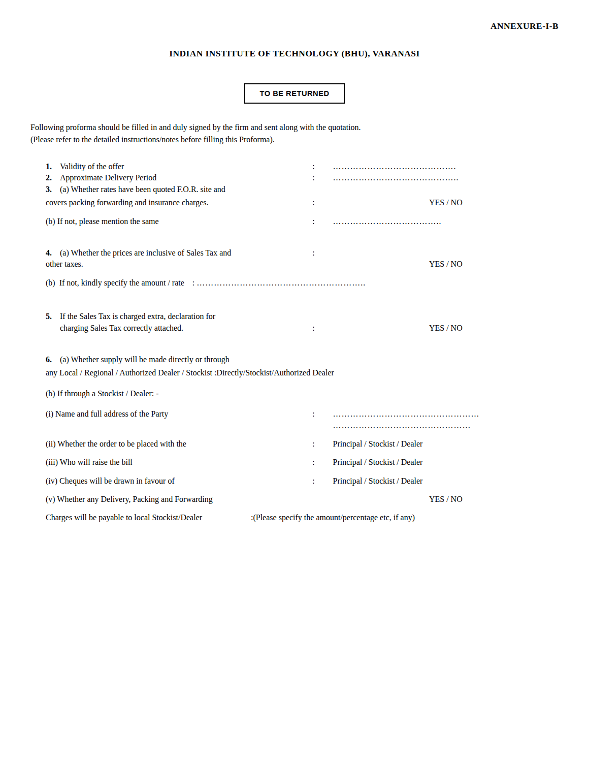ANNEXURE-I-B
INDIAN INSTITUTE OF TECHNOLOGY (BHU), VARANASI
TO BE RETURNED
Following proforma should be filled in and duly signed by the firm and sent along with the quotation.
(Please refer to the detailed instructions/notes before filling this Proforma).
| 1. Validity of the offer | : | ……………………………………. |
| 2. Approximate Delivery Period | : | …………………………………….. |
3.(a) Whether rates have been quoted F.O.R. site and
| covers packing forwarding and insurance charges. | : | YES / NO |
| (b) If not, please mention the same | : | ……………………………….. |
| 4. (a) Whether the prices are inclusive of Sales Tax and | : | |
| other taxes. | | YES / NO |
(b) If not, kindly specify the amount / rate : …………………………………………………..
| 5. If the Sales Tax is charged extra, declaration for | | |
| charging Sales Tax correctly attached. | : | YES / NO |
6.(a) Whether supply will be made directly or through
any Local / Regional / Authorized Dealer / Stockist :Directly/Stockist/Authorized Dealer
(b) If through a Stockist / Dealer: -
| (i) Name and full address of the Party | : | …………………………………………… |
| | | ………………………………………… |
| (ii) Whether the order to be placed with the | : | Principal / Stockist / Dealer |
| (iii) Who will raise the bill | : | Principal / Stockist / Dealer |
| (iv) Cheques will be drawn in favour of | : | Principal / Stockist / Dealer |
| (v) Whether any Delivery, Packing and Forwarding | | YES / NO |
| Charges will be payable to local Stockist/Dealer | :(Please specify the amount/percentage etc, if any) |